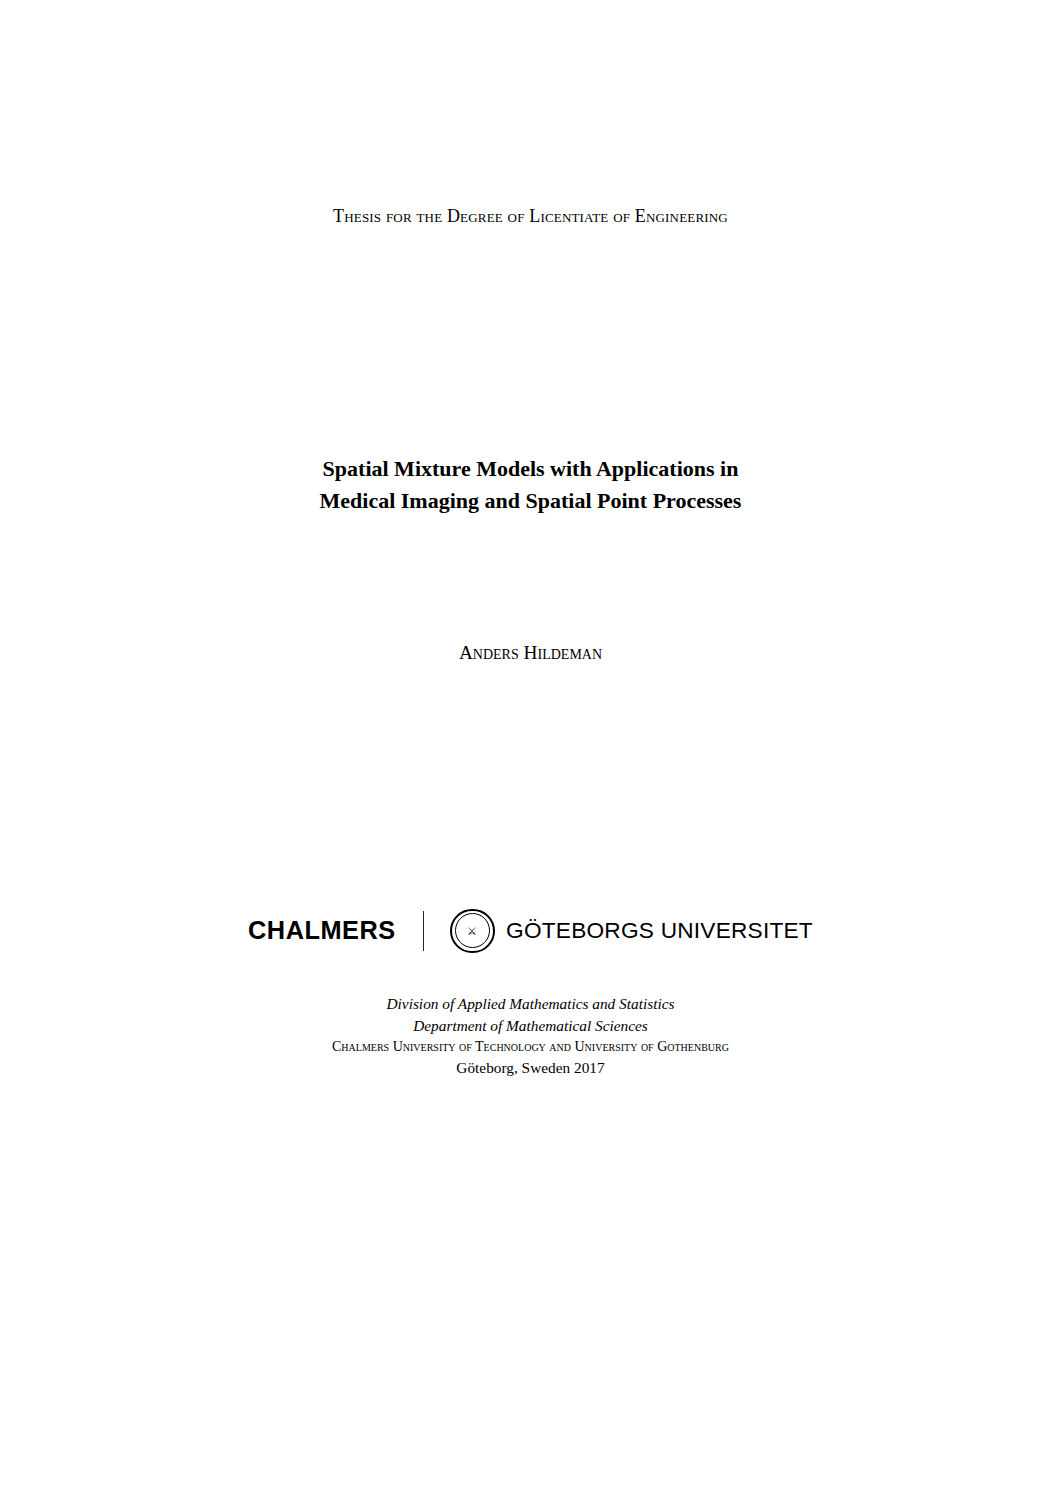Thesis for the Degree of Licentiate of Engineering
Spatial Mixture Models with Applications in
Medical Imaging and Spatial Point Processes
Anders Hildeman
CHALMERS
⚔
GÖTEBORGS UNIVERSITET
Division of Applied Mathematics and Statistics
Department of Mathematical Sciences
Chalmers University of Technology and University of Gothenburg
Göteborg, Sweden 2017